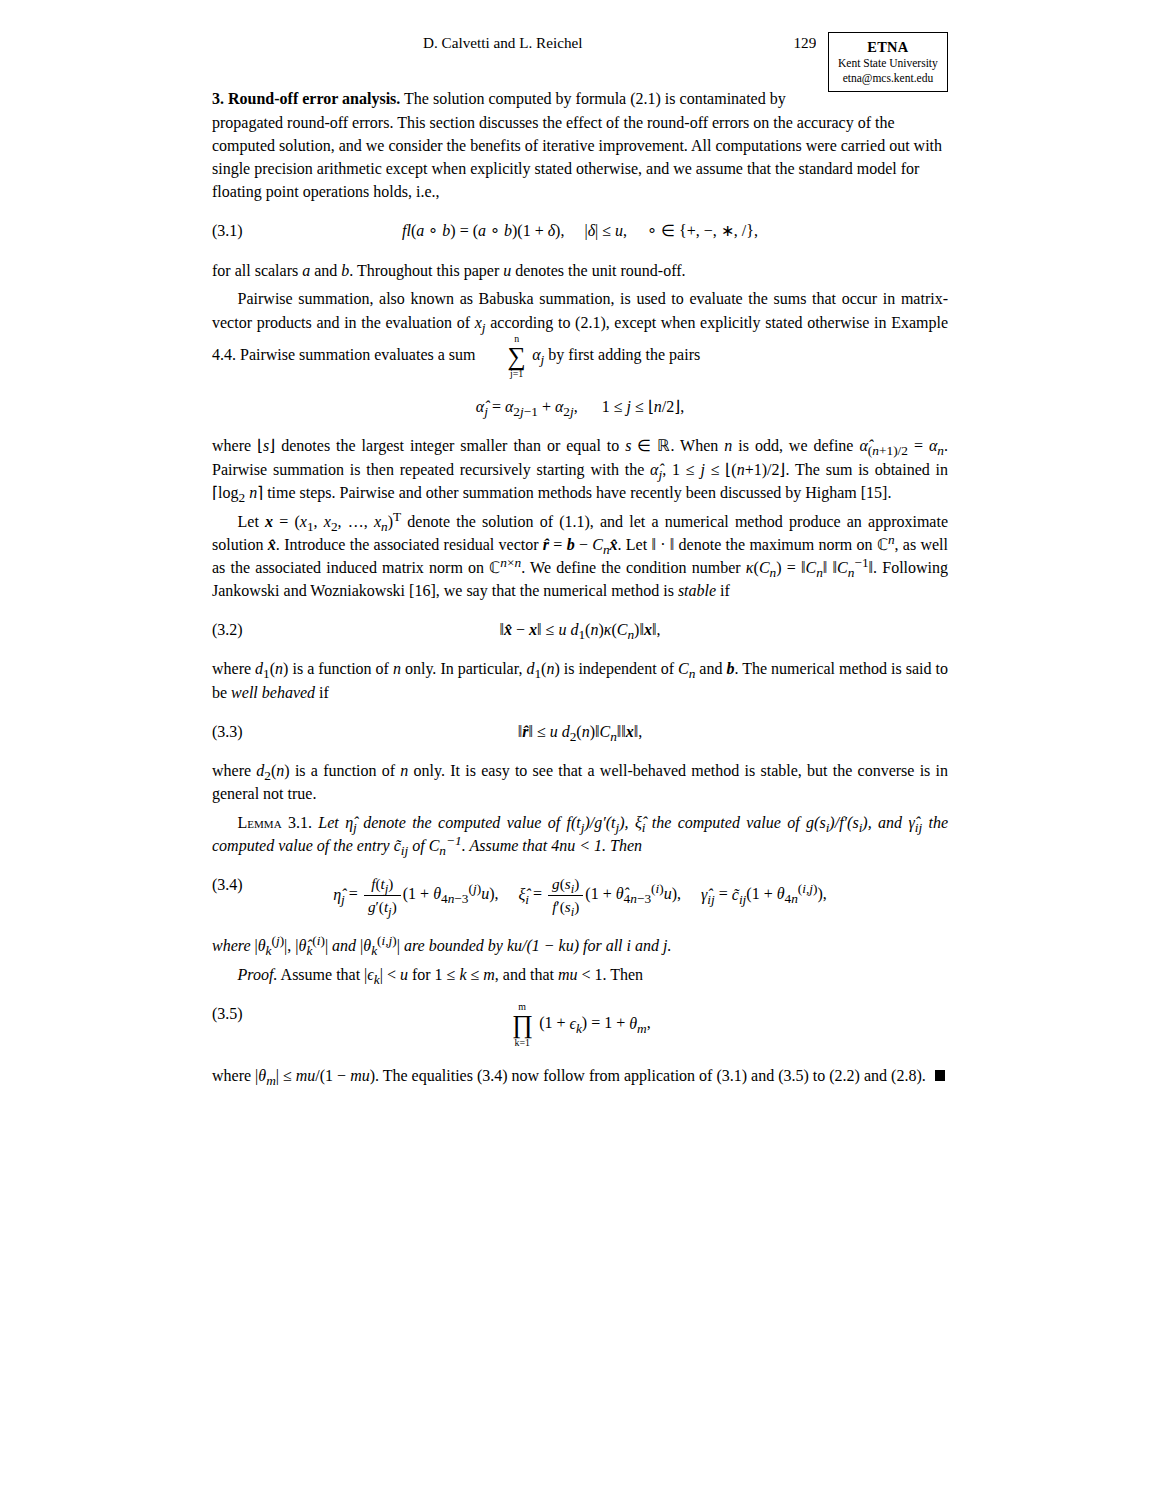ETNA
Kent State University
etna@mcs.kent.edu
129
D. Calvetti and L. Reichel
3. Round-off error analysis.
The solution computed by formula (2.1) is contaminated by propagated round-off errors. This section discusses the effect of the round-off errors on the accuracy of the computed solution, and we consider the benefits of iterative improvement. All computations were carried out with single precision arithmetic except when explicitly stated otherwise, and we assume that the standard model for floating point operations holds, i.e.,
(3.1) fl(a ∘ b) = (a ∘ b)(1 + δ), |δ| ≤ u, ∘ ∈ {+, −, ∗, /},
for all scalars a and b. Throughout this paper u denotes the unit round-off.
Pairwise summation, also known as Babuska summation, is used to evaluate the sums that occur in matrix-vector products and in the evaluation of xj according to (2.1), except when explicitly stated otherwise in Example 4.4. Pairwise summation evaluates a sum n∑j=1 αj by first adding the pairs
α̂j = α2j−1 + α2j, 1 ≤ j ≤ ⌊n/2⌋,
where ⌊s⌋ denotes the largest integer smaller than or equal to s ∈ ℝ. When n is odd, we define α̂(n+1)/2 = αn. Pairwise summation is then repeated recursively starting with the α̂j, 1 ≤ j ≤ ⌊(n+1)/2⌋. The sum is obtained in ⌈log2 n⌉ time steps. Pairwise and other summation methods have recently been discussed by Higham [15].
Let x = (x1, x2, …, xn)T denote the solution of (1.1), and let a numerical method produce an approximate solution x̂. Introduce the associated residual vector r̂ = b − Cn x̂. Let ‖ · ‖ denote the maximum norm on ℂn, as well as the associated induced matrix norm on ℂn×n. We define the condition number κ(Cn) = ‖Cn‖ ‖Cn−1‖. Following Jankowski and Wozniakowski [16], we say that the numerical method is stable if
(3.2) ‖x̂ − x‖ ≤ u d1(n)κ(Cn)‖x‖,
where d1(n) is a function of n only. In particular, d1(n) is independent of Cn and b. The numerical method is said to be well behaved if
(3.3) ‖r̂‖ ≤ u d2(n)‖Cn‖‖x‖,
where d2(n) is a function of n only. It is easy to see that a well-behaved method is stable, but the converse is in general not true.
Lemma 3.1. Let η̂j denote the computed value of f(tj)/g′(tj), ξ̂i the computed value of g(si)/f′(si), and γ̂ij the computed value of the entry c̃ij of Cn−1. Assume that 4nu < 1. Then
(3.4) η̂j = f(tj) g′(tj)(1 + θ4n−3(j)u), ξ̂i = g(si) f′(si)(1 + θ̂4n−3(i)u), γ̂ij = c̃ij(1 + θ4n(i,j)),
where |θk(j)|, |θ̂k(i)| and |θk(i,j)| are bounded by ku/(1 − ku) for all i and j.
Proof. Assume that |ϵk| < u for 1 ≤ k ≤ m, and that mu < 1. Then
(3.5) m∏k=1 (1 + ϵk) = 1 + θm,
where |θm| ≤ mu/(1 − mu). The equalities (3.4) now follow from application of (3.1) and (3.5) to (2.2) and (2.8).